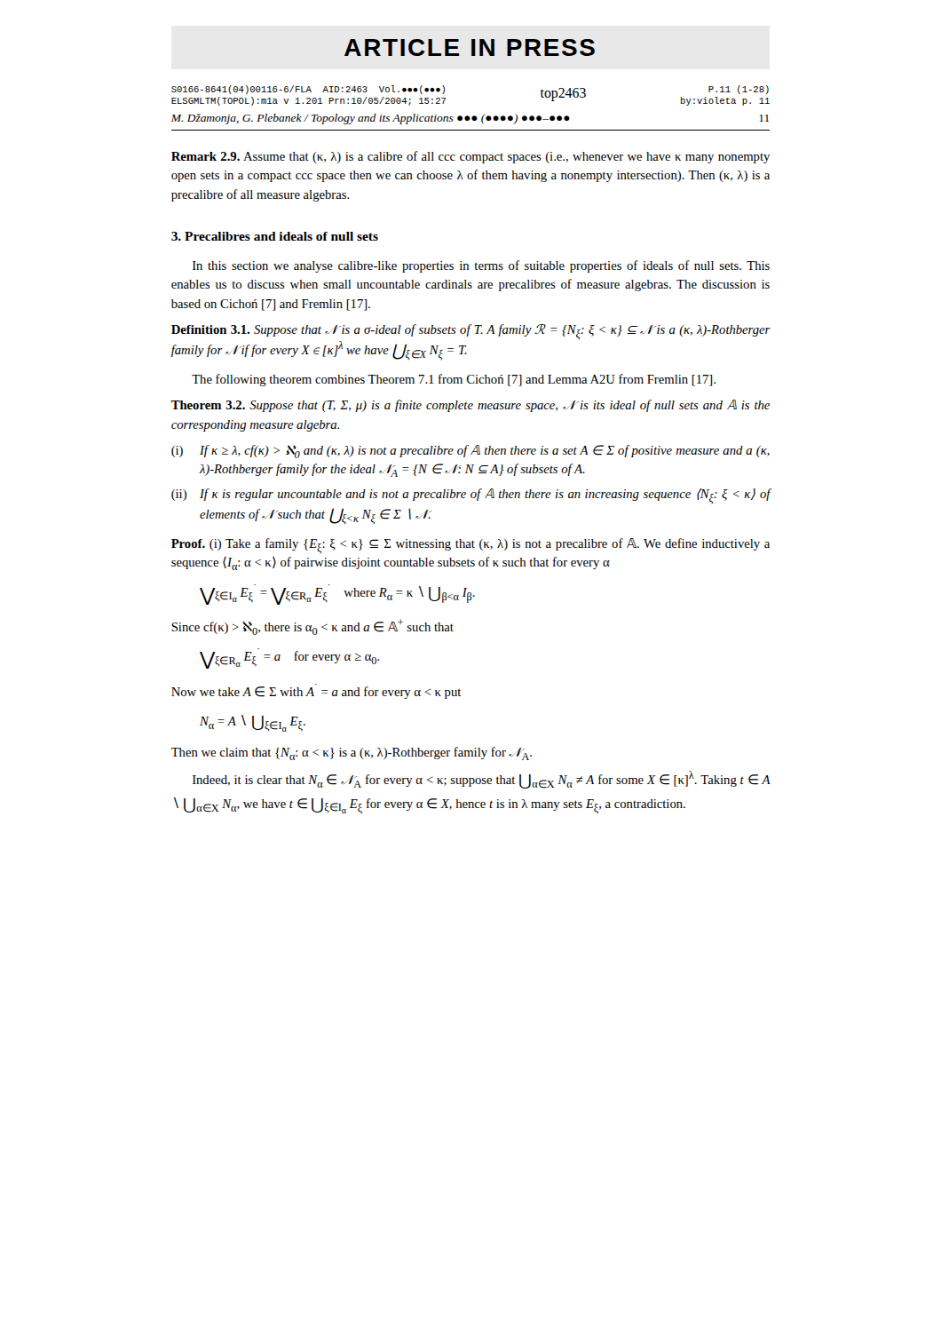ARTICLE IN PRESS
S0166-8641(04)00116-6/FLA AID:2463 Vol.●●●(●●●) ELSGMLTM(TOPOL):m1a v 1.201 Prn:10/05/2004; 15:27
top2463
P.11 (1-28) by:violeta p. 11
M. Džamonja, G. Plebanek / Topology and its Applications ●●● (●●●●) ●●●–●●● 11
Remark 2.9. Assume that (κ, λ) is a calibre of all ccc compact spaces (i.e., whenever we have κ many nonempty open sets in a compact ccc space then we can choose λ of them having a nonempty intersection). Then (κ, λ) is a precalibre of all measure algebras.
3. Precalibres and ideals of null sets
In this section we analyse calibre-like properties in terms of suitable properties of ideals of null sets. This enables us to discuss when small uncountable cardinals are precalibres of measure algebras. The discussion is based on Cichoń [7] and Fremlin [17].
Definition 3.1. Suppose that 𝒩 is a σ-ideal of subsets of T. A family ℛ = {Nξ: ξ < κ} ⊆ 𝒩 is a (κ, λ)-Rothberger family for 𝒩 if for every X ∈ [κ]λ we have ⋃ξ∈X Nξ = T.
The following theorem combines Theorem 7.1 from Cichoń [7] and Lemma A2U from Fremlin [17].
Theorem 3.2. Suppose that (T, Σ, μ) is a finite complete measure space, 𝒩 is its ideal of null sets and 𝔸 is the corresponding measure algebra.
(i) If κ ≥ λ, cf(κ) > ℵ0 and (κ, λ) is not a precalibre of 𝔸 then there is a set A ∈ Σ of positive measure and a (κ, λ)-Rothberger family for the ideal 𝒩A = {N ∈ 𝒩: N ⊆ A} of subsets of A.
(ii) If κ is regular uncountable and is not a precalibre of 𝔸 then there is an increasing sequence ⟨Nξ: ξ < κ⟩ of elements of 𝒩 such that ⋃ξ<κ Nξ ∈ Σ ∖ 𝒩.
Proof. (i) Take a family {Eξ: ξ < κ} ⊆ Σ witnessing that (κ, λ) is not a precalibre of 𝔸. We define inductively a sequence ⟨Iα: α < κ⟩ of pairwise disjoint countable subsets of κ such that for every α
⋁ξ∈Iα Eξ˙ = ⋁ξ∈Rα Eξ˙ where Rα = κ ∖ ⋃β<α Iβ.
Since cf(κ) > ℵ0, there is α0 < κ and a ∈ 𝔸+ such that
⋁ξ∈Rα Eξ˙ = a for every α ≥ α0.
Now we take A ∈ Σ with A˙ = a and for every α < κ put
Nα = A ∖ ⋃ξ∈Iα Eξ.
Then we claim that {Nα: α < κ} is a (κ, λ)-Rothberger family for 𝒩A.
Indeed, it is clear that Nα ∈ 𝒩A for every α < κ; suppose that ⋃α∈X Nα ≠ A for some X ∈ [κ]λ. Taking t ∈ A ∖ ⋃α∈X Nα, we have t ∈ ⋃ξ∈Iα Eξ for every α ∈ X, hence t is in λ many sets Eξ, a contradiction.